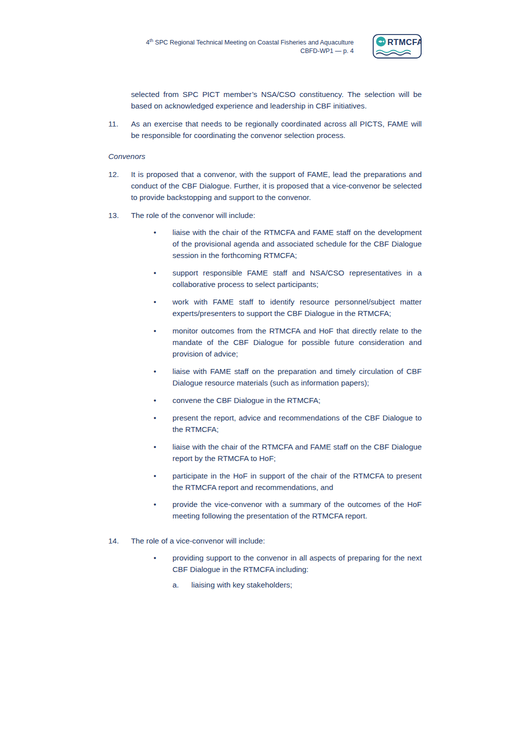4th SPC Regional Technical Meeting on Coastal Fisheries and Aquaculture
CBFD-WP1 — p. 4
RTMCFA
selected from SPC PICT member’s NSA/CSO constituency. The selection will be based on acknowledged experience and leadership in CBF initiatives.
As an exercise that needs to be regionally coordinated across all PICTS, FAME will be responsible for coordinating the convenor selection process.
Convenors
It is proposed that a convenor, with the support of FAME, lead the preparations and conduct of the CBF Dialogue. Further, it is proposed that a vice-convenor be selected to provide backstopping and support to the convenor.
The role of the convenor will include:
liaise with the chair of the RTMCFA and FAME staff on the development of the provisional agenda and associated schedule for the CBF Dialogue session in the forthcoming RTMCFA;
support responsible FAME staff and NSA/CSO representatives in a collaborative process to select participants;
work with FAME staff to identify resource personnel/subject matter experts/presenters to support the CBF Dialogue in the RTMCFA;
monitor outcomes from the RTMCFA and HoF that directly relate to the mandate of the CBF Dialogue for possible future consideration and provision of advice;
liaise with FAME staff on the preparation and timely circulation of CBF Dialogue resource materials (such as information papers);
convene the CBF Dialogue in the RTMCFA;
present the report, advice and recommendations of the CBF Dialogue to the RTMCFA;
liaise with the chair of the RTMCFA and FAME staff on the CBF Dialogue report by the RTMCFA to HoF;
participate in the HoF in support of the chair of the RTMCFA to present the RTMCFA report and recommendations, and
provide the vice-convenor with a summary of the outcomes of the HoF meeting following the presentation of the RTMCFA report.
The role of a vice-convenor will include:
providing support to the convenor in all aspects of preparing for the next CBF Dialogue in the RTMCFA including:
liaising with key stakeholders;